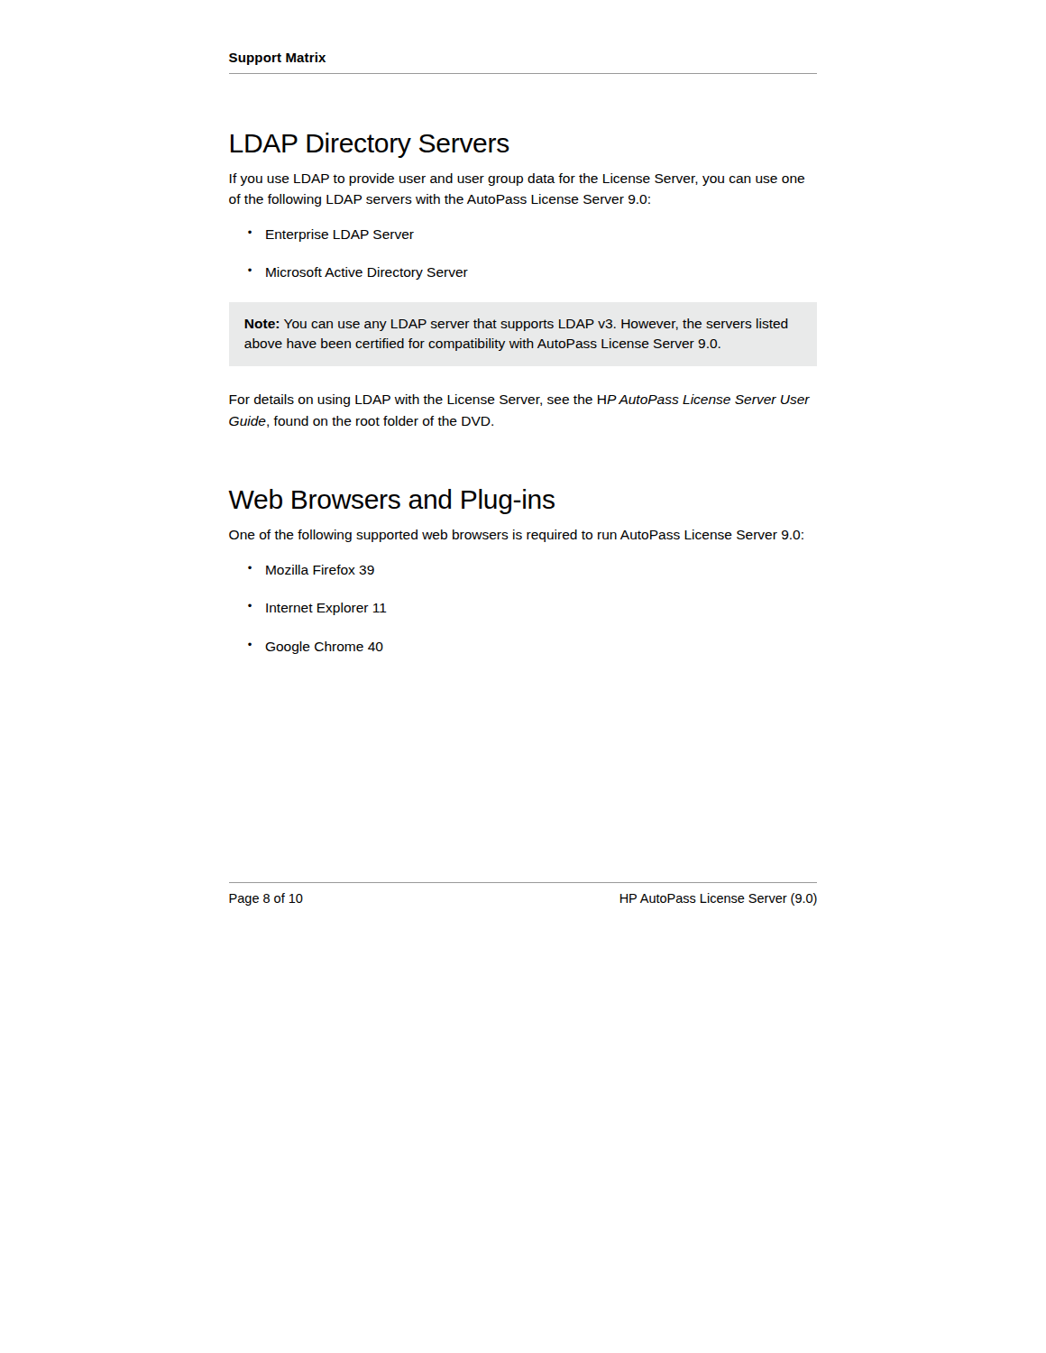Support Matrix
LDAP Directory Servers
If you use LDAP to provide user and user group data for the License Server, you can use one of the following LDAP servers with the AutoPass License Server 9.0:
Enterprise LDAP Server
Microsoft Active Directory Server
Note: You can use any LDAP server that supports LDAP v3. However, the servers listed above have been certified for compatibility with AutoPass License Server 9.0.
For details on using LDAP with the License Server, see the HP AutoPass License Server User Guide, found on the root folder of the DVD.
Web Browsers and Plug-ins
One of the following supported web browsers is required to run AutoPass License Server 9.0:
Mozilla Firefox 39
Internet Explorer 11
Google Chrome 40
Page 8 of 10
HP AutoPass License Server (9.0)